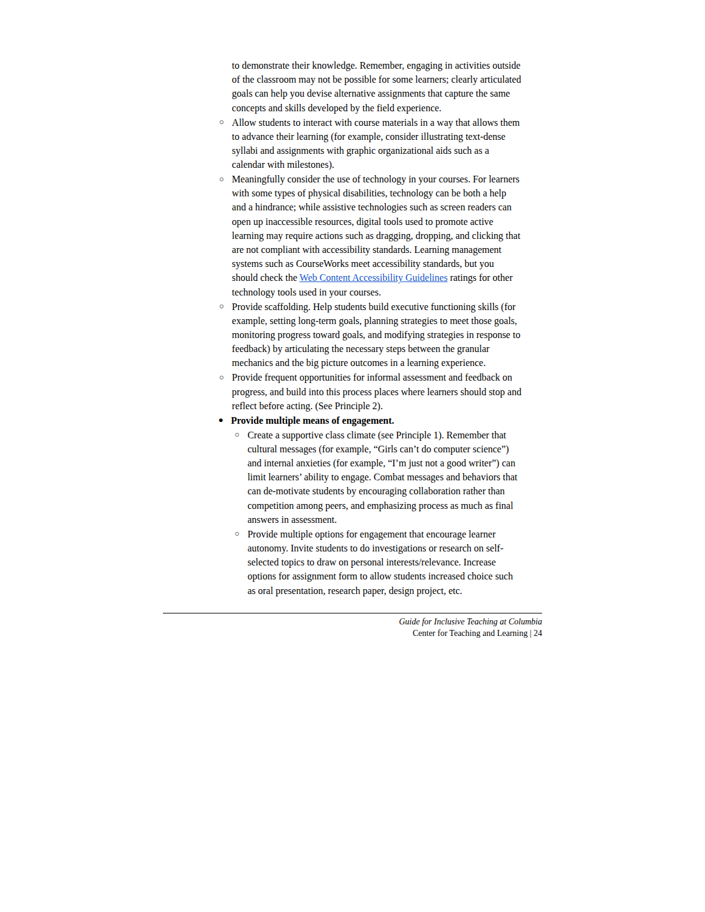to demonstrate their knowledge. Remember, engaging in activities outside of the classroom may not be possible for some learners; clearly articulated goals can help you devise alternative assignments that capture the same concepts and skills developed by the field experience.
Allow students to interact with course materials in a way that allows them to advance their learning (for example, consider illustrating text-dense syllabi and assignments with graphic organizational aids such as a calendar with milestones).
Meaningfully consider the use of technology in your courses. For learners with some types of physical disabilities, technology can be both a help and a hindrance; while assistive technologies such as screen readers can open up inaccessible resources, digital tools used to promote active learning may require actions such as dragging, dropping, and clicking that are not compliant with accessibility standards. Learning management systems such as CourseWorks meet accessibility standards, but you should check the Web Content Accessibility Guidelines ratings for other technology tools used in your courses.
Provide scaffolding. Help students build executive functioning skills (for example, setting long-term goals, planning strategies to meet those goals, monitoring progress toward goals, and modifying strategies in response to feedback) by articulating the necessary steps between the granular mechanics and the big picture outcomes in a learning experience.
Provide frequent opportunities for informal assessment and feedback on progress, and build into this process places where learners should stop and reflect before acting. (See Principle 2).
Provide multiple means of engagement.
Create a supportive class climate (see Principle 1). Remember that cultural messages (for example, “Girls can’t do computer science”) and internal anxieties (for example, “I’m just not a good writer”) can limit learners’ ability to engage. Combat messages and behaviors that can de-motivate students by encouraging collaboration rather than competition among peers, and emphasizing process as much as final answers in assessment.
Provide multiple options for engagement that encourage learner autonomy. Invite students to do investigations or research on self-selected topics to draw on personal interests/relevance. Increase options for assignment form to allow students increased choice such as oral presentation, research paper, design project, etc.
Guide for Inclusive Teaching at Columbia
Center for Teaching and Learning | 24